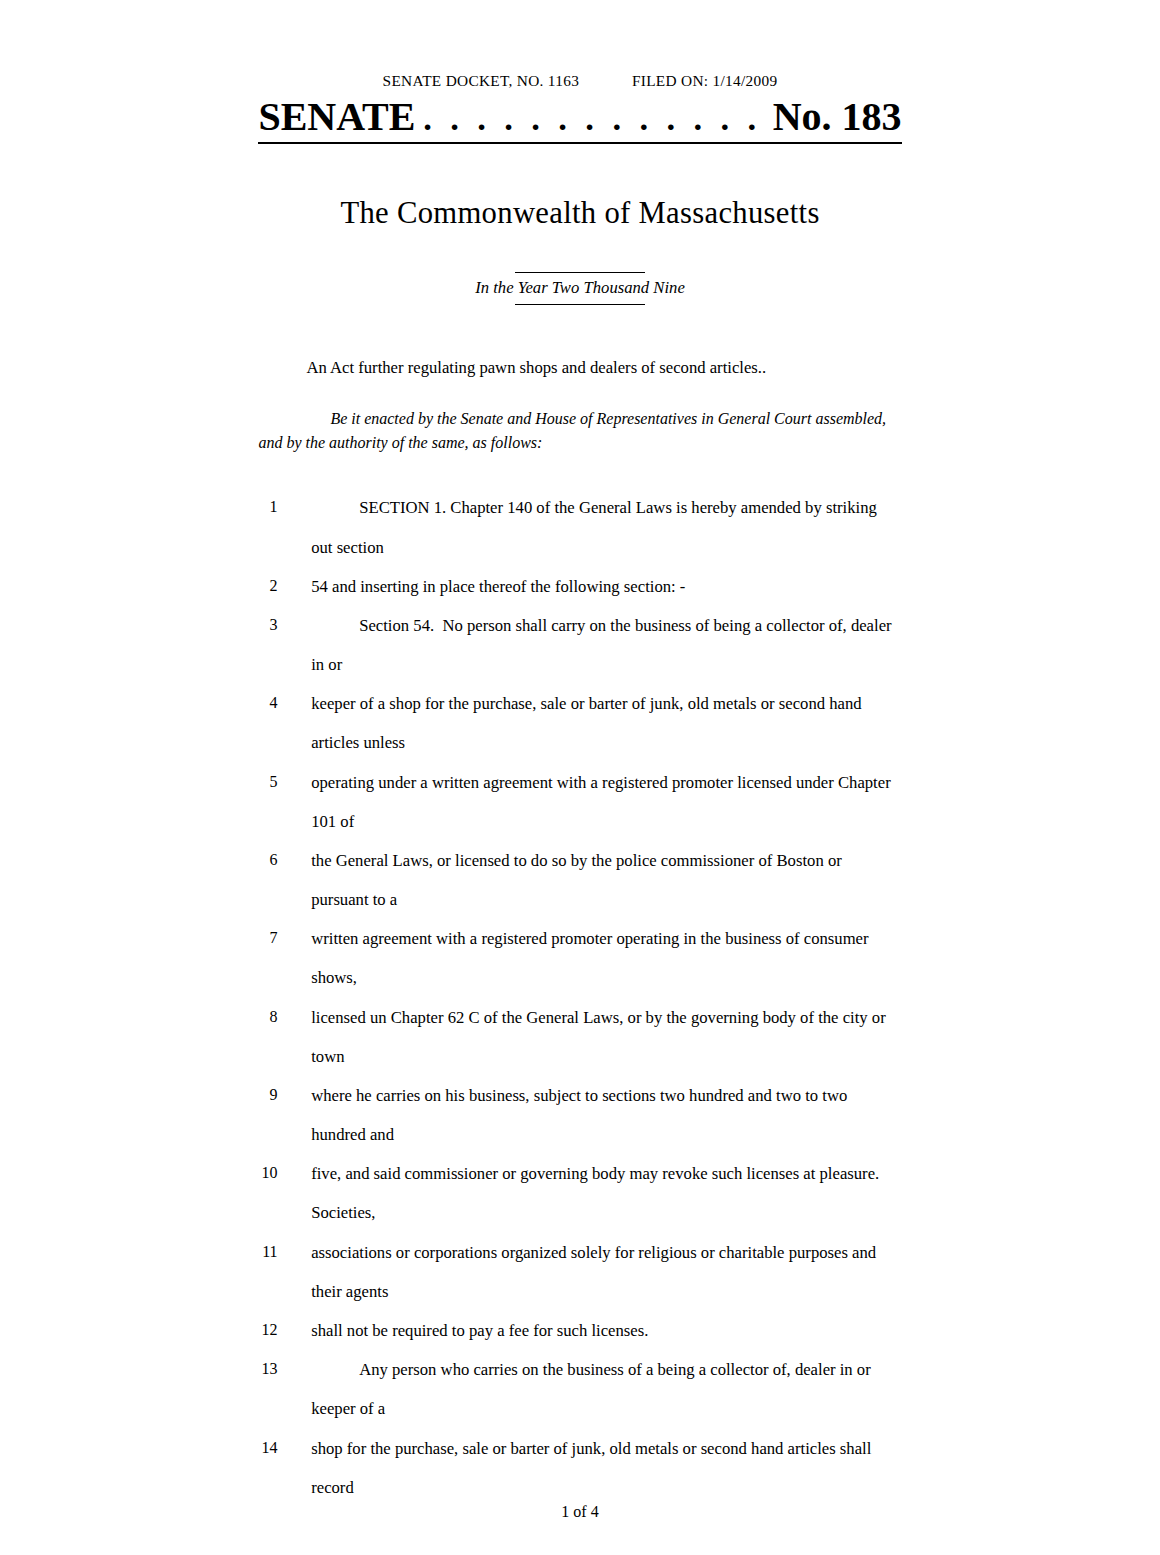SENATE DOCKET, NO. 1163 FILED ON: 1/14/2009
SENATE . . . . . . . . . . . . . . . No. 183
The Commonwealth of Massachusetts
In the Year Two Thousand Nine
An Act further regulating pawn shops and dealers of second articles..
Be it enacted by the Senate and House of Representatives in General Court assembled, and by the authority of the same, as follows:
1 SECTION 1. Chapter 140 of the General Laws is hereby amended by striking out section
254 and inserting in place thereof the following section: -
3 Section 54. No person shall carry on the business of being a collector of, dealer in or
4 keeper of a shop for the purchase, sale or barter of junk, old metals or second hand articles unless
5 operating under a written agreement with a registered promoter licensed under Chapter 101 of
6 the General Laws, or licensed to do so by the police commissioner of Boston or pursuant to a
7 written agreement with a registered promoter operating in the business of consumer shows,
8 licensed un Chapter 62 C of the General Laws, or by the governing body of the city or town
9 where he carries on his business, subject to sections two hundred and two to two hundred and
10 five, and said commissioner or governing body may revoke such licenses at pleasure. Societies,
11 associations or corporations organized solely for religious or charitable purposes and their agents
12 shall not be required to pay a fee for such licenses.
13 Any person who carries on the business of a being a collector of, dealer in or keeper of a
14 shop for the purchase, sale or barter of junk, old metals or second hand articles shall record
1 of 4